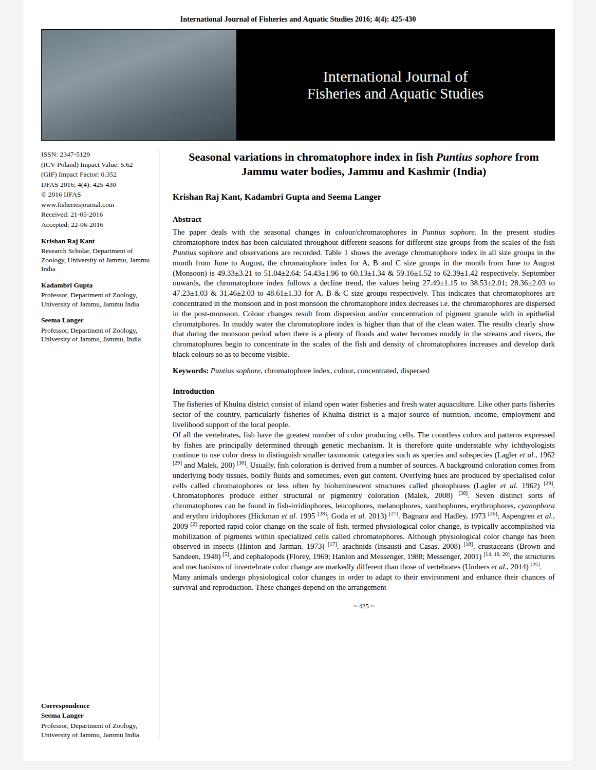International Journal of Fisheries and Aquatic Studies 2016; 4(4): 425-430
International Journal of Fisheries and Aquatic Studies
ISSN: 2347-5129
(ICV-Poland) Impact Value: 5.62
(GIF) Impact Factor: 0.352
IJFAS 2016; 4(4): 425-430
© 2016 IJFAS
www.fisheriesjournal.com
Received: 21-05-2016
Accepted: 22-06-2016
Krishan Raj Kant
Research Scholar, Department of Zoology, University of Jammu, Jammu India
Kadambri Gupta
Professor, Department of Zoology, University of Jammu, Jammu India
Seema Langer
Professor, Department of Zoology, University of Jammu, Jammu, India
Correspondence
Seema Langer
Professor, Department of Zoology, University of Jammu, Jammu India
Seasonal variations in chromatophore index in fish Puntius sophore from Jammu water bodies, Jammu and Kashmir (India)
Krishan Raj Kant, Kadambri Gupta and Seema Langer
Abstract
The paper deals with the seasonal changes in colour/chromatophores in Puntius sophore. In the present studies chromatophore index has been calculated throughout different seasons for different size groups from the scales of the fish Puntius sophore and observations are recorded. Table 1 shows the average chromatophore index in all size groups in the month from June to August, the chromatophore index for A, B and C size groups in the month from June to August (Monsoon) is 49.33±3.21 to 51.04±2.64; 54.43±1.96 to 60.13±1.34 & 59.16±1.52 to 62.39±1.42 respectively. September onwards, the chromatophore index follows a decline trend, the values being 27.49±1.15 to 38.53±2.01; 28.36±2.03 to 47.23±1.03 & 31.46±2.03 to 48.61±1.33 for A, B & C size groups respectively. This indicates that chromatophores are concentrated in the monsoon and in post monsoon the chromatophore index decreases i.e. the chromatophores are dispersed in the post-monsoon. Colour changes result from dispersion and/or concentration of pigment granule with in epithelial chromatphores. In muddy water the chromatophore index is higher than that of the clean water. The results clearly show that during the monsoon period when there is a plenty of floods and water becomes muddy in the streams and rivers, the chromatophores begin to concentrate in the scales of the fish and density of chromatophores increases and develop dark black colours so as to become visible.
Keywords: Puntius sophore, chromatophore index, colour, concentrated, dispersed
Introduction
The fisheries of Khulna district consist of inland open water fisheries and fresh water aquaculture. Like other parts fisheries sector of the country, particularly fisheries of Khulna district is a major source of nutrition, income, employment and livelihood support of the local people.
Of all the vertebrates, fish have the greatest number of color producing cells. The countless colors and patterns expressed by fishes are principally determined through genetic mechanism. It is therefore quite understable why ichthyologists continue to use color dress to distinguish smaller taxonomic categories such as species and subspecies (Lagler et al., 1962 [29] and Malek, 200) [30]. Usually, fish coloration is derived from a number of sources. A background coloration comes from underlying body tissues, bodily fluids and sometimes, even gut content. Overlying hues are produced by specialised color cells called chromatophores or less often by bioluminescent structures called photophores (Lagler et al. 1962) [29]. Chromatophores produce either structural or pigmentry coloration (Malek, 2008) [30]. Seven distinct sorts of chromatophores can be found in fish-irridiophores, leucophores, melanophores, xanthophores, erythrophores, cyanophora and erythro iridophores (Hickman et al. 1995 [28]; Goda et al. 2013) [27]. Bagnara and Hadley, 1973 [26]; Aspengren et al., 2009 [2] reported rapid color change on the scale of fish, termed physiological color change, is typically accomplished via mobilization of pigments within specialized cells called chromatophores. Although physiological color change has been observed in insects (Hinton and Jarman, 1973) [17], arachnids (Insausti and Casas, 2008) [18], crustaceans (Brown and Sandeen, 1948) [5], and cephalopods (Florey, 1969; Hanlon and Messenger, 1988; Messenger, 2001) [14, 16, 20], the structures and mechanisms of invertebrate color change are markedly different than those of vertebrates (Umbers et al., 2014) [25].
Many animals undergo physiological color changes in order to adapt to their environment and enhance their chances of survival and reproduction. These changes depend on the arrangement
~ 425 ~